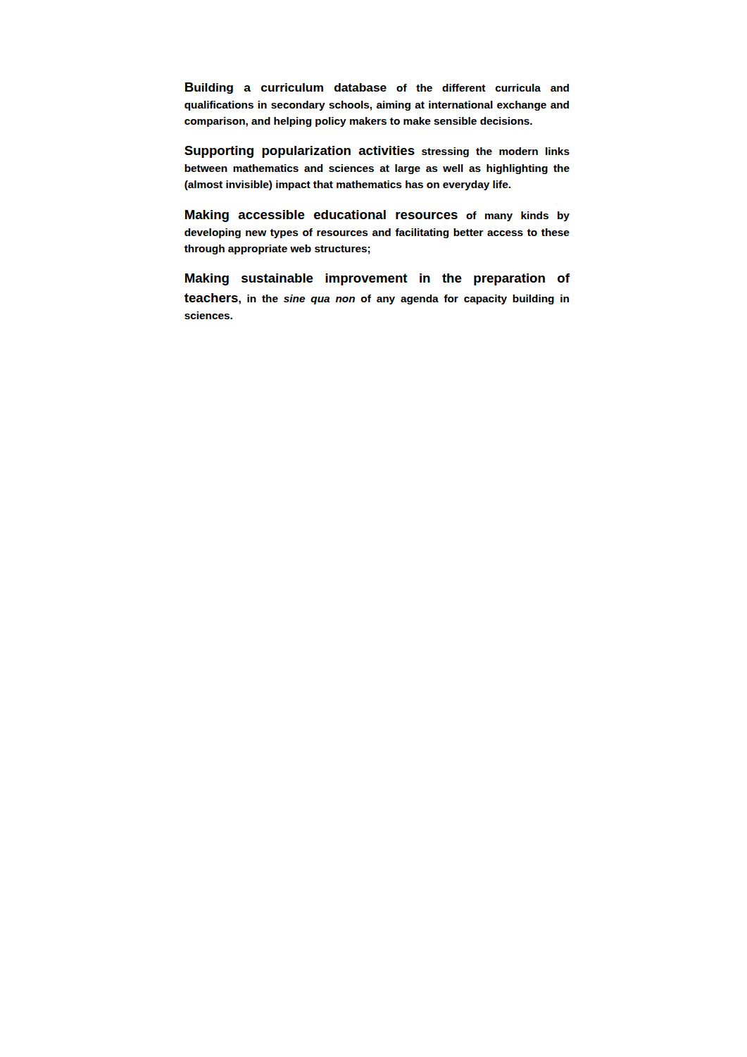Building a curriculum database of the different curricula and qualifications in secondary schools, aiming at international exchange and comparison, and helping policy makers to make sensible decisions.
Supporting popularization activities stressing the modern links between mathematics and sciences at large as well as highlighting the (almost invisible) impact that mathematics has on everyday life.
Making accessible educational resources of many kinds by developing new types of resources and facilitating better access to these through appropriate web structures;
Making sustainable improvement in the preparation of teachers, in the sine qua non of any agenda for capacity building in sciences.